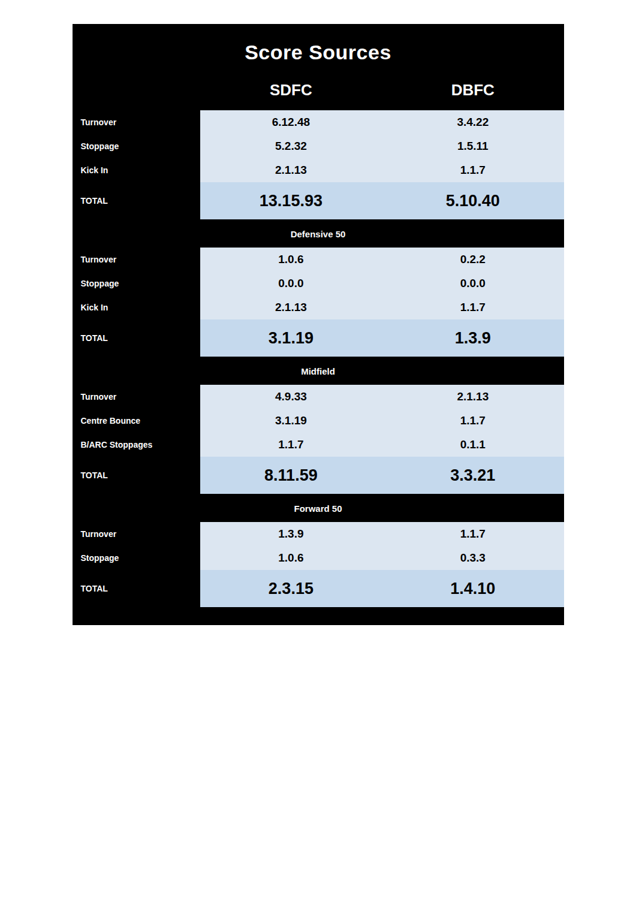Score Sources
| | SDFC | DBFC |
| --- | --- | --- |
| Turnover | 6.12.48 | 3.4.22 |
| Stoppage | 5.2.32 | 1.5.11 |
| Kick In | 2.1.13 | 1.1.7 |
| TOTAL | 13.15.93 | 5.10.40 |
| Defensive 50 |
| Turnover | 1.0.6 | 0.2.2 |
| Stoppage | 0.0.0 | 0.0.0 |
| Kick In | 2.1.13 | 1.1.7 |
| TOTAL | 3.1.19 | 1.3.9 |
| Midfield |
| Turnover | 4.9.33 | 2.1.13 |
| Centre Bounce | 3.1.19 | 1.1.7 |
| B/ARC Stoppages | 1.1.7 | 0.1.1 |
| TOTAL | 8.11.59 | 3.3.21 |
| Forward 50 |
| Turnover | 1.3.9 | 1.1.7 |
| Stoppage | 1.0.6 | 0.3.3 |
| TOTAL | 2.3.15 | 1.4.10 |